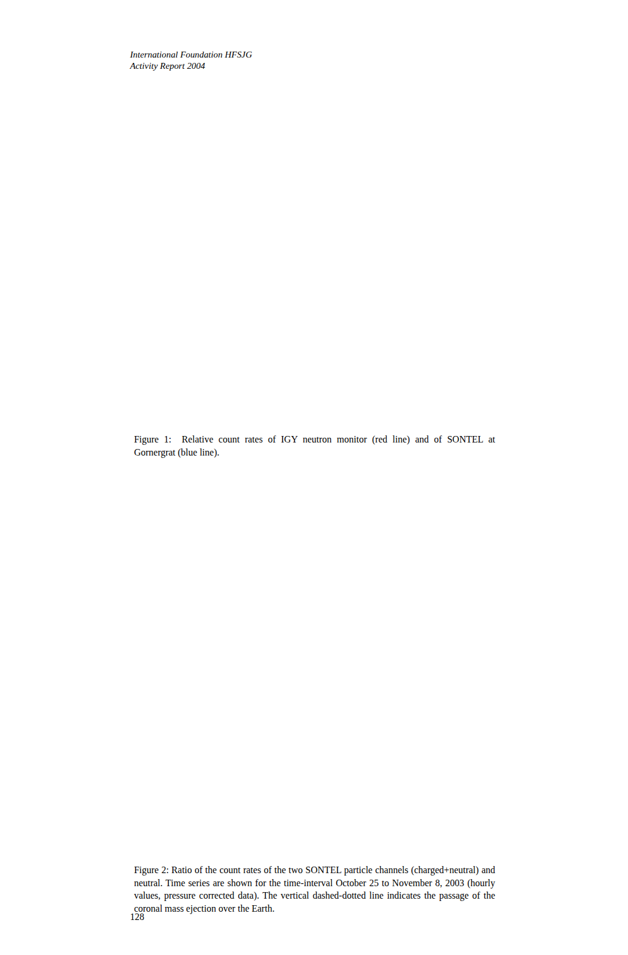International Foundation HFSJG
Activity Report 2004
Figure 1: Relative count rates of IGY neutron monitor (red line) and of SONTEL at Gornergrat (blue line).
Figure 2: Ratio of the count rates of the two SONTEL particle channels (charged+neutral) and neutral. Time series are shown for the time-interval October 25 to November 8, 2003 (hourly values, pressure corrected data). The vertical dashed-dotted line indicates the passage of the coronal mass ejection over the Earth.
128